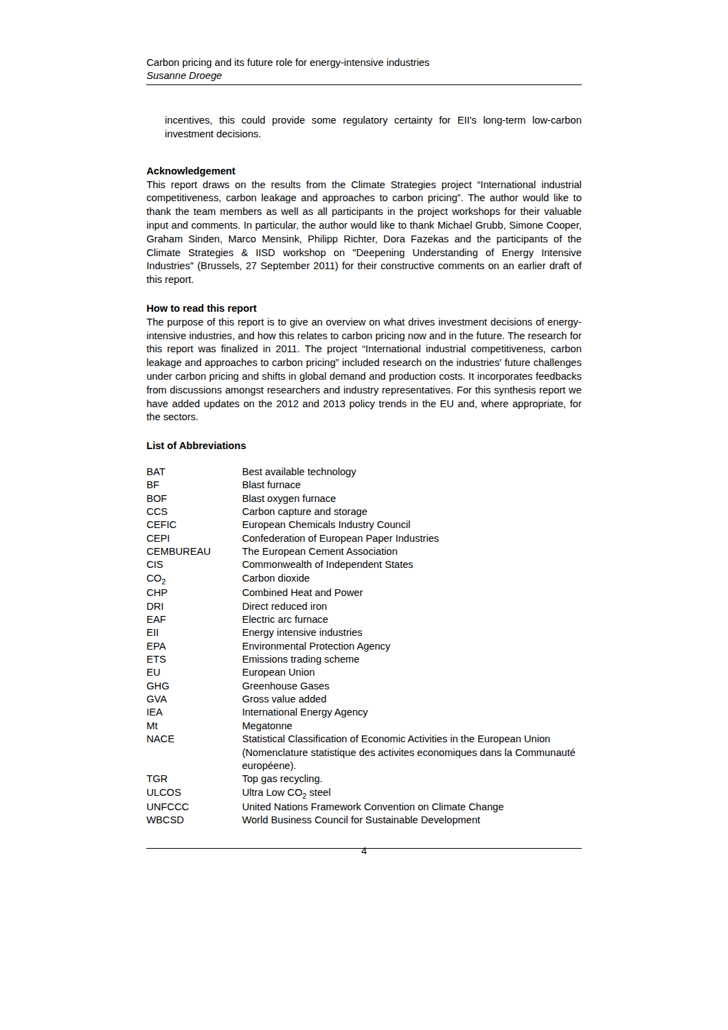Carbon pricing and its future role for energy-intensive industries
Susanne Droege
incentives, this could provide some regulatory certainty for EII's long-term low-carbon investment decisions.
Acknowledgement
This report draws on the results from the Climate Strategies project “International industrial competitiveness, carbon leakage and approaches to carbon pricing”. The author would like to thank the team members as well as all participants in the project workshops for their valuable input and comments. In particular, the author would like to thank Michael Grubb, Simone Cooper, Graham Sinden, Marco Mensink, Philipp Richter, Dora Fazekas and the participants of the Climate Strategies & IISD workshop on "Deepening Understanding of Energy Intensive Industries" (Brussels, 27 September 2011) for their constructive comments on an earlier draft of this report.
How to read this report
The purpose of this report is to give an overview on what drives investment decisions of energy-intensive industries, and how this relates to carbon pricing now and in the future. The research for this report was finalized in 2011. The project “International industrial competitiveness, carbon leakage and approaches to carbon pricing” included research on the industries' future challenges under carbon pricing and shifts in global demand and production costs. It incorporates feedbacks from discussions amongst researchers and industry representatives. For this synthesis report we have added updates on the 2012 and 2013 policy trends in the EU and, where appropriate, for the sectors.
List of Abbreviations
| BAT | Best available technology |
| BF | Blast furnace |
| BOF | Blast oxygen furnace |
| CCS | Carbon capture and storage |
| CEFIC | European Chemicals Industry Council |
| CEPI | Confederation of European Paper Industries |
| CEMBUREAU | The European Cement Association |
| CIS | Commonwealth of Independent States |
| CO 2 | Carbon dioxide |
| CHP | Combined Heat and Power |
| DRI | Direct reduced iron |
| EAF | Electric arc furnace |
| EII | Energy intensive industries |
| EPA | Environmental Protection Agency |
| ETS | Emissions trading scheme |
| EU | European Union |
| GHG | Greenhouse Gases |
| GVA | Gross value added |
| IEA | International Energy Agency |
| Mt | Megatonne |
| NACE | Statistical Classification of Economic Activities in the European Union (Nomenclature statistique des activites economiques dans la Communauté européene). |
| TGR | Top gas recycling. |
| ULCOS | Ultra Low CO 2 steel |
| UNFCCC | United Nations Framework Convention on Climate Change |
| WBCSD | World Business Council for Sustainable Development |
4